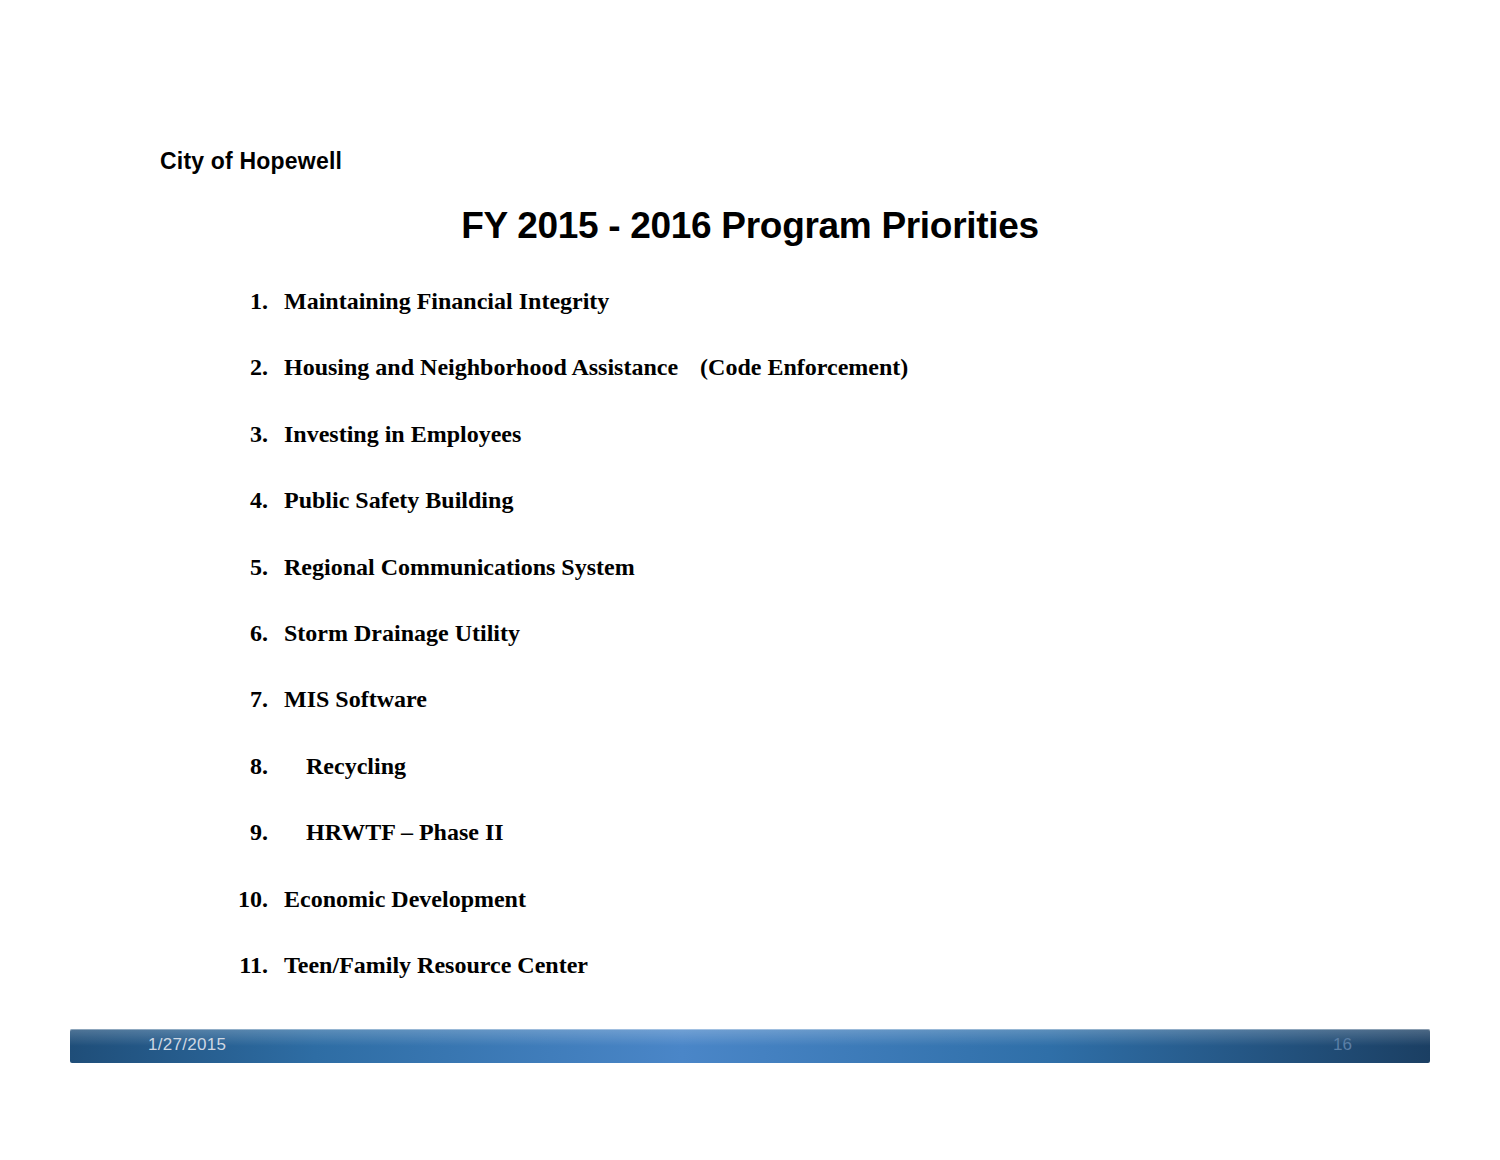City of Hopewell
FY 2015 - 2016 Program Priorities
Maintaining Financial Integrity
Housing and Neighborhood Assistance (Code Enforcement)
Investing in Employees
Public Safety Building
Regional Communications System
Storm Drainage Utility
MIS Software
Recycling
HRWTF – Phase II
Economic Development
Teen/Family Resource Center
1/27/2015
16